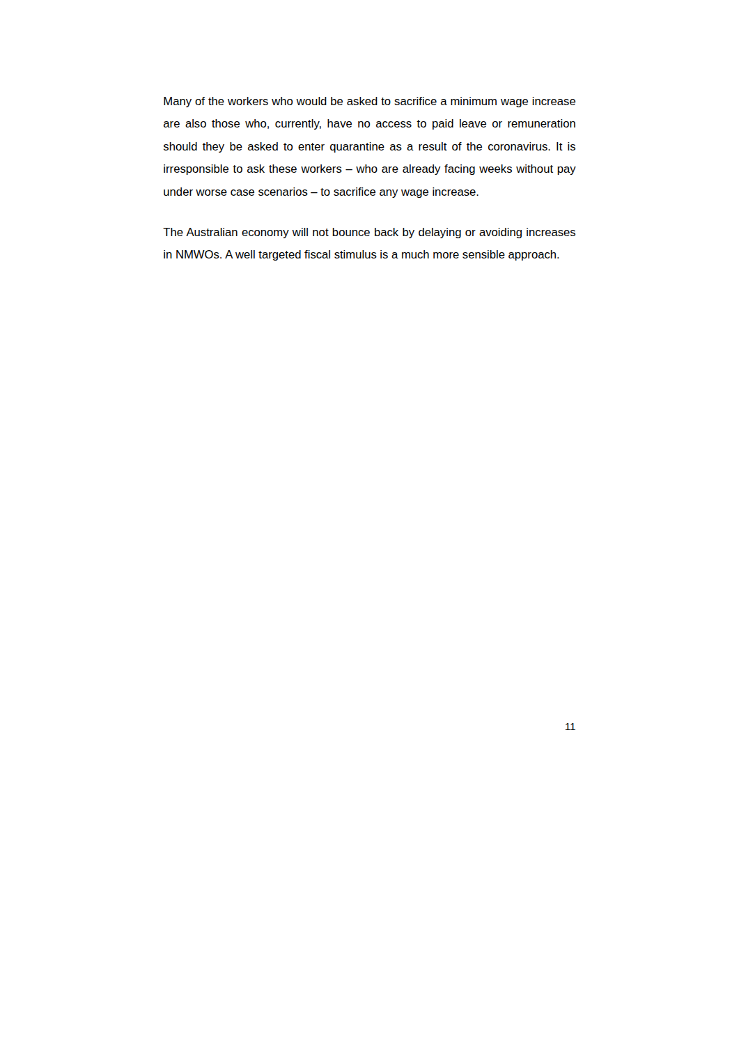Many of the workers who would be asked to sacrifice a minimum wage increase are also those who, currently, have no access to paid leave or remuneration should they be asked to enter quarantine as a result of the coronavirus. It is irresponsible to ask these workers – who are already facing weeks without pay under worse case scenarios – to sacrifice any wage increase.
The Australian economy will not bounce back by delaying or avoiding increases in NMWOs. A well targeted fiscal stimulus is a much more sensible approach.
11